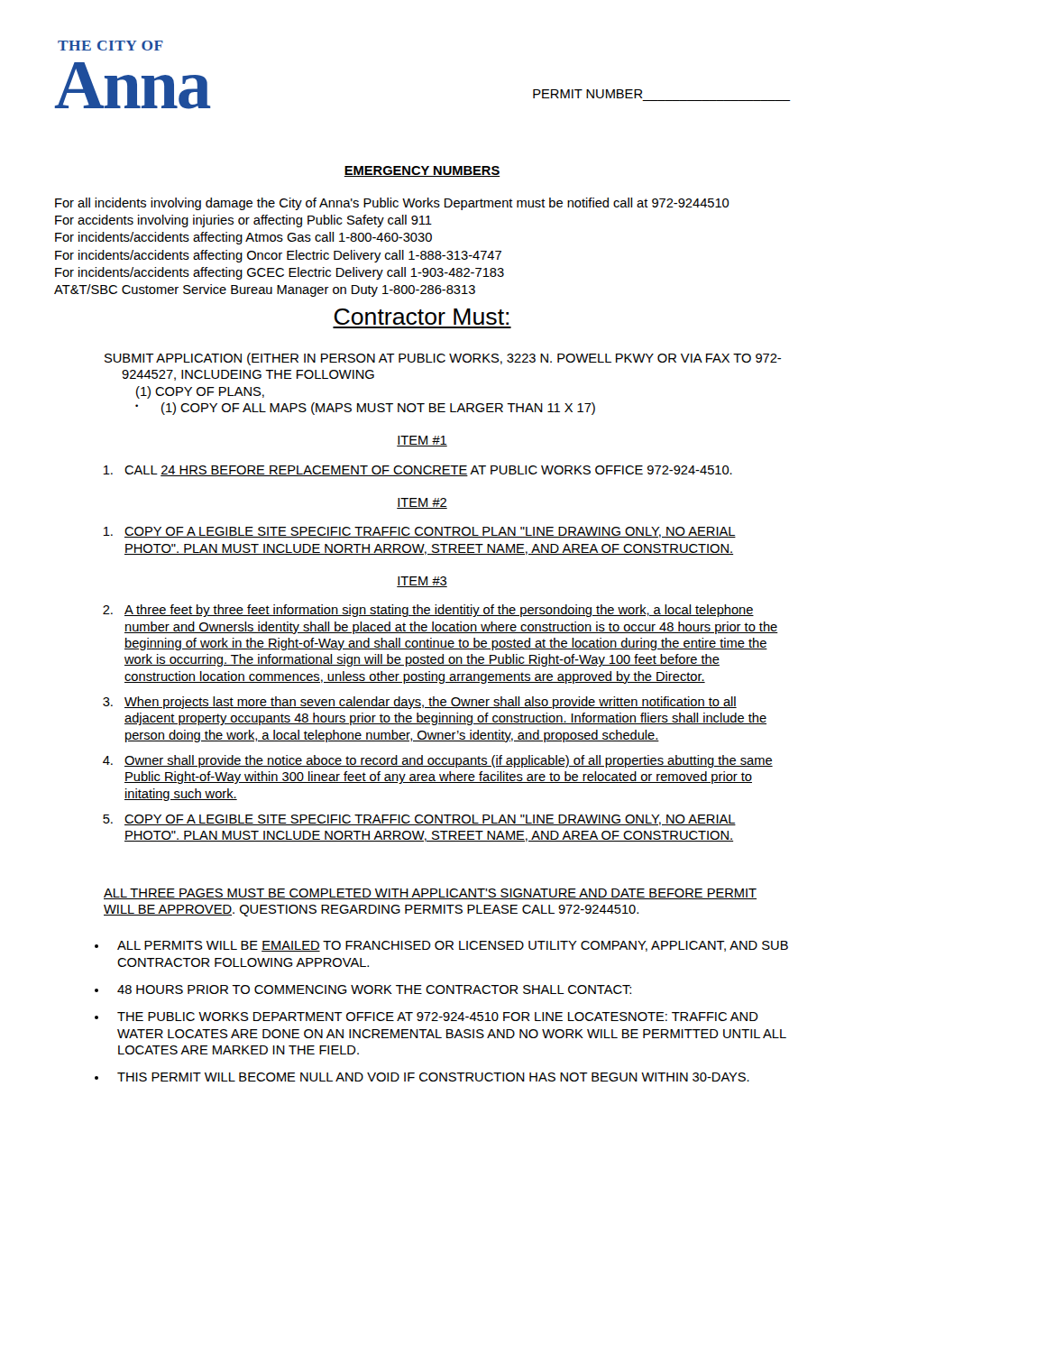THE CITY OF
Anna
PERMIT NUMBER____________________
EMERGENCY NUMBERS
For all incidents involving damage the City of Anna's Public Works Department must be notified call at 972-9244510
For accidents involving injuries or affecting Public Safety call 911
For incidents/accidents affecting Atmos Gas call 1-800-460-3030
For incidents/accidents affecting Oncor Electric Delivery call 1-888-313-4747
For incidents/accidents affecting GCEC Electric Delivery call 1-903-482-7183
AT&T/SBC Customer Service Bureau Manager on Duty 1-800-286-8313
Contractor Must:
SUBMIT APPLICATION (EITHER IN PERSON AT PUBLIC WORKS, 3223 N. POWELL PKWY OR VIA FAX TO 972-9244527, INCLUDEING THE FOLLOWING
(1) COPY OF PLANS,
(1) COPY OF ALL MAPS (MAPS MUST NOT BE LARGER THAN 11 X 17)
ITEM #1
CALL 24 HRS BEFORE REPLACEMENT OF CONCRETE AT PUBLIC WORKS OFFICE 972-924-4510.
ITEM #2
COPY OF A LEGIBLE SITE SPECIFIC TRAFFIC CONTROL PLAN "LINE DRAWING ONLY, NO AERIAL PHOTO". PLAN MUST INCLUDE NORTH ARROW, STREET NAME, AND AREA OF CONSTRUCTION.
ITEM #3
A three feet by three feet information sign stating the identitiy of the persondoing the work, a local telephone number and Ownersls identity shall be placed at the location where construction is to occur 48 hours prior to the beginning of work in the Right-of-Way and shall continue to be posted at the location during the entire time the work is occurring. The informational sign will be posted on the Public Right-of-Way 100 feet before the construction location commences, unless other posting arrangements are approved by the Director.
When projects last more than seven calendar days, the Owner shall also provide written notification to all adjacent property occupants 48 hours prior to the beginning of construction. Information fliers shall include the person doing the work, a local telephone number, Owner’s identity, and proposed schedule.
Owner shall provide the notice aboce to record and occupants (if applicable) of all properties abutting the same Public Right-of-Way within 300 linear feet of any area where facilites are to be relocated or removed prior to initating such work.
COPY OF A LEGIBLE SITE SPECIFIC TRAFFIC CONTROL PLAN "LINE DRAWING ONLY, NO AERIAL PHOTO". PLAN MUST INCLUDE NORTH ARROW, STREET NAME, AND AREA OF CONSTRUCTION.
ALL THREE PAGES MUST BE COMPLETED WITH APPLICANT'S SIGNATURE AND DATE BEFORE PERMIT WILL BE APPROVED. QUESTIONS REGARDING PERMITS PLEASE CALL 972-9244510.
ALL PERMITS WILL BE EMAILED TO FRANCHISED OR LICENSED UTILITY COMPANY, APPLICANT, AND SUB CONTRACTOR FOLLOWING APPROVAL.
48 HOURS PRIOR TO COMMENCING WORK THE CONTRACTOR SHALL CONTACT:
THE PUBLIC WORKS DEPARTMENT OFFICE AT 972-924-4510 FOR LINE LOCATESNOTE: TRAFFIC AND WATER LOCATES ARE DONE ON AN INCREMENTAL BASIS AND NO WORK WILL BE PERMITTED UNTIL ALL LOCATES ARE MARKED IN THE FIELD.
THIS PERMIT WILL BECOME NULL AND VOID IF CONSTRUCTION HAS NOT BEGUN WITHIN 30-DAYS.